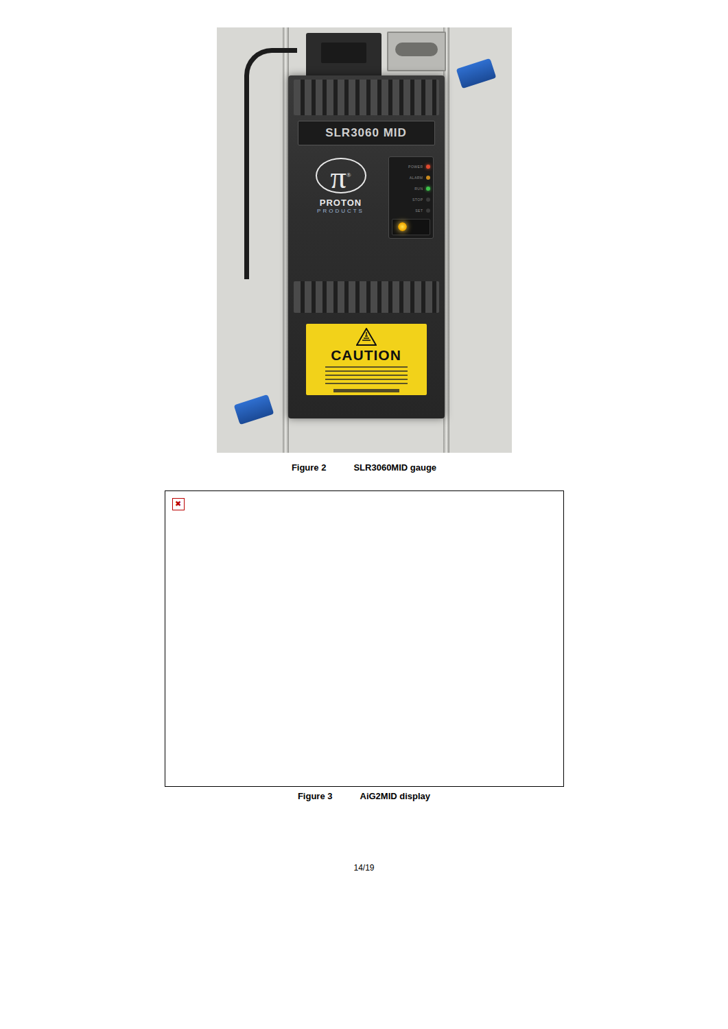SLR3060 MID
π®
PROTON
PRODUCTS
POWER
ALARM
RUN
STOP
SET
CAUTION
Figure 2 SLR3060MID gauge
✖
Figure 3 AiG2MID display
14/19